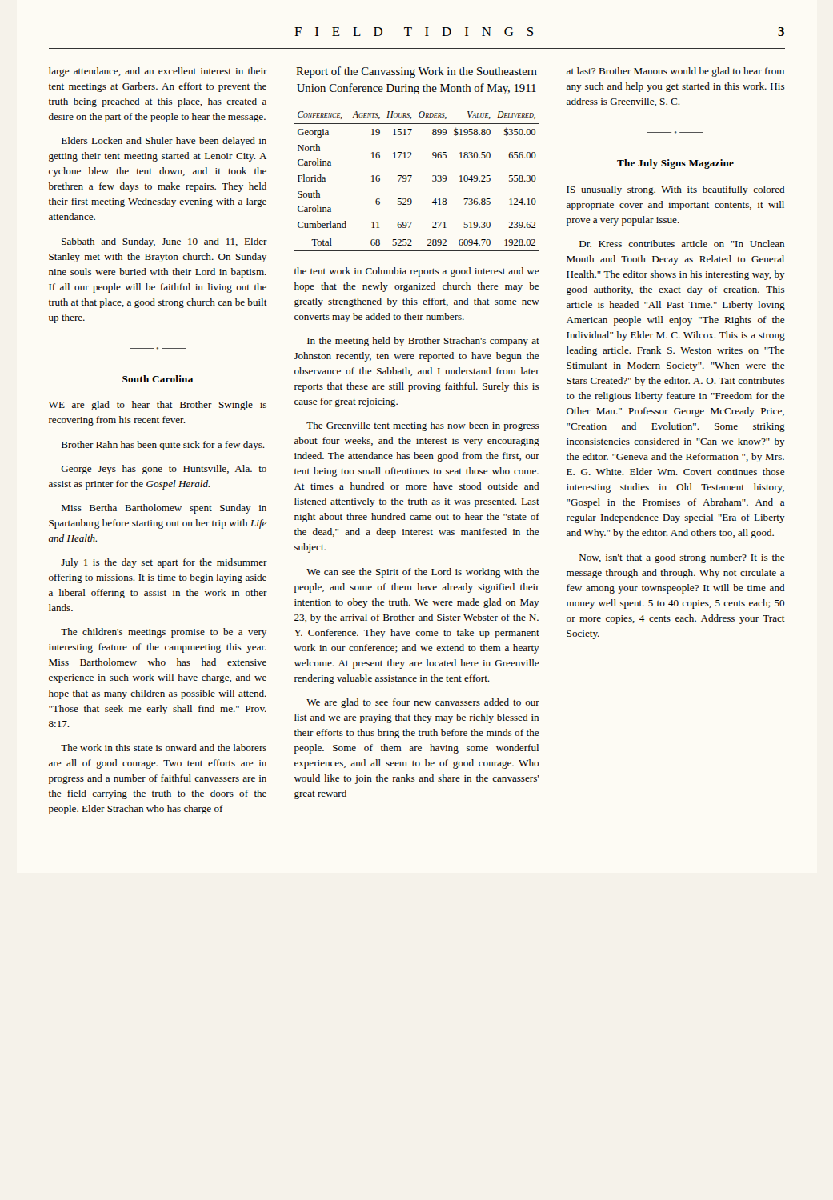F I E L D T I D I N G S 3
large attendance, and an excellent interest in their tent meetings at Garbers. An effort to prevent the truth being preached at this place, has created a desire on the part of the people to hear the message.
Elders Locken and Shuler have been delayed in getting their tent meeting started at Lenoir City. A cyclone blew the tent down, and it took the brethren a few days to make repairs. They held their first meeting Wednesday evening with a large attendance.
Sabbath and Sunday, June 10 and 11, Elder Stanley met with the Brayton church. On Sunday nine souls were buried with their Lord in baptism. If all our people will be faithful in living out the truth at that place, a good strong church can be built up there.
South Carolina
WE are glad to hear that Brother Swingle is recovering from his recent fever.
Brother Rahn has been quite sick for a few days.
George Jeys has gone to Huntsville, Ala. to assist as printer for the Gospel Herald.
Miss Bertha Bartholomew spent Sunday in Spartanburg before starting out on her trip with Life and Health.
July 1 is the day set apart for the midsummer offering to missions. It is time to begin laying aside a liberal offering to assist in the work in other lands.
The children's meetings promise to be a very interesting feature of the campmeeting this year. Miss Bartholomew who has had extensive experience in such work will have charge, and we hope that as many children as possible will attend. "Those that seek me early shall find me." Prov. 8:17.
The work in this state is onward and the laborers are all of good courage. Two tent efforts are in progress and a number of faithful canvassers are in the field carrying the truth to the doors of the people. Elder Strachan who has charge of
Report of the Canvassing Work in the Southeastern Union Conference During the Month of May, 1911
| Conference, | Agents, | Hours, | Orders, | Value, | Delivered, |
| --- | --- | --- | --- | --- | --- |
| Georgia | 19 | 1517 | 899 | $1958.80 | $350.00 |
| North Carolina | 16 | 1712 | 965 | 1830.50 | 656.00 |
| Florida | 16 | 797 | 339 | 1049.25 | 558.30 |
| South Carolina | 6 | 529 | 418 | 736.85 | 124.10 |
| Cumberland | 11 | 697 | 271 | 519.30 | 239.62 |
| Total | 68 | 5252 | 2892 | 6094.70 | 1928.02 |
the tent work in Columbia reports a good interest and we hope that the newly organized church there may be greatly strengthened by this effort, and that some new converts may be added to their numbers.
In the meeting held by Brother Strachan's company at Johnston recently, ten were reported to have begun the observance of the Sabbath, and I understand from later reports that these are still proving faithful. Surely this is cause for great rejoicing.
The Greenville tent meeting has now been in progress about four weeks, and the interest is very encouraging indeed. The attendance has been good from the first, our tent being too small oftentimes to seat those who come. At times a hundred or more have stood outside and listened attentively to the truth as it was presented. Last night about three hundred came out to hear the "state of the dead," and a deep interest was manifested in the subject.
We can see the Spirit of the Lord is working with the people, and some of them have already signified their intention to obey the truth. We were made glad on May 23, by the arrival of Brother and Sister Webster of the N. Y. Conference. They have come to take up permanent work in our conference; and we extend to them a hearty welcome. At present they are located here in Greenville rendering valuable assistance in the tent effort.
We are glad to see four new canvassers added to our list and we are praying that they may be richly blessed in their efforts to thus bring the truth before the minds of the people. Some of them are having some wonderful experiences, and all seem to be of good courage. Who would like to join the ranks and share in the canvassers' great reward
at last? Brother Manous would be glad to hear from any such and help you get started in this work. His address is Greenville, S. C.
The July Signs Magazine
IS unusually strong. With its beautifully colored appropriate cover and important contents, it will prove a very popular issue.
Dr. Kress contributes article on "In Unclean Mouth and Tooth Decay as Related to General Health." The editor shows in his interesting way, by good authority, the exact day of creation. This article is headed "All Past Time." Liberty loving American people will enjoy "The Rights of the Individual" by Elder M. C. Wilcox. This is a strong leading article. Frank S. Weston writes on "The Stimulant in Modern Society". "When were the Stars Created?" by the editor. A. O. Tait contributes to the religious liberty feature in "Freedom for the Other Man." Professor George McCready Price, "Creation and Evolution". Some striking inconsistencies considered in "Can we know?" by the editor. "Geneva and the Reformation ", by Mrs. E. G. White. Elder Wm. Covert continues those interesting studies in Old Testament history, "Gospel in the Promises of Abraham". And a regular Independence Day special "Era of Liberty and Why." by the editor. And others too, all good.
Now, isn't that a good strong number? It is the message through and through. Why not circulate a few among your townspeople? It will be time and money well spent. 5 to 40 copies, 5 cents each; 50 or more copies, 4 cents each. Address your Tract Society.